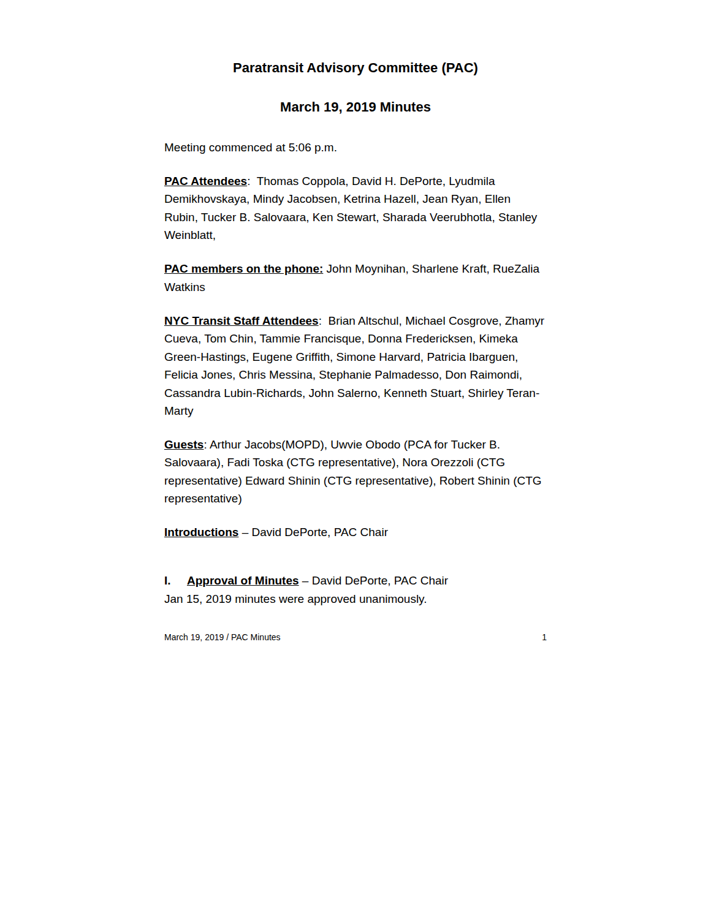Paratransit Advisory Committee (PAC)March 19, 2019 Minutes
Meeting commenced at 5:06 p.m.
PAC Attendees: Thomas Coppola, David H. DePorte, Lyudmila Demikhovskaya, Mindy Jacobsen, Ketrina Hazell, Jean Ryan, Ellen Rubin, Tucker B. Salovaara, Ken Stewart, Sharada Veerubhotla, Stanley Weinblatt,
PAC members on the phone: John Moynihan, Sharlene Kraft, RueZalia Watkins
NYC Transit Staff Attendees: Brian Altschul, Michael Cosgrove, Zhamyr Cueva, Tom Chin, Tammie Francisque, Donna Fredericksen, Kimeka Green-Hastings, Eugene Griffith, Simone Harvard, Patricia Ibarguen, Felicia Jones, Chris Messina, Stephanie Palmadesso, Don Raimondi, Cassandra Lubin-Richards, John Salerno, Kenneth Stuart, Shirley Teran-Marty
Guests: Arthur Jacobs(MOPD), Uwvie Obodo (PCA for Tucker B. Salovaara), Fadi Toska (CTG representative), Nora Orezzoli (CTG representative) Edward Shinin (CTG representative), Robert Shinin (CTG representative)
Introductions – David DePorte, PAC Chair
I. Approval of Minutes – David DePorte, PAC Chair
Jan 15, 2019 minutes were approved unanimously.
March 19, 2019 / PAC Minutes 1